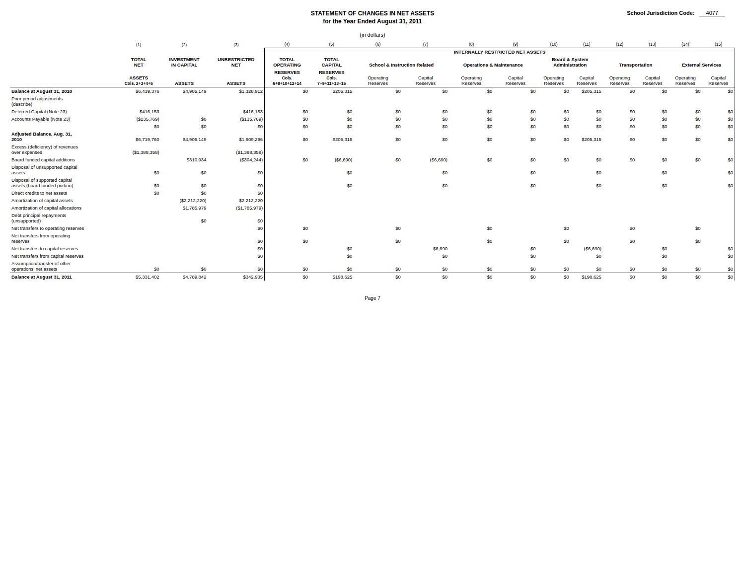School Jurisdiction Code: 4077
STATEMENT OF CHANGES IN NET ASSETS
for the Year Ended August 31, 2011
(in dollars)
| | (1) | (2) | (3) | (4) | (5) | (6) | (7) | (8) | (9) | (10) | (11) | (12) | (13) | (14) | (15) |
| | | | | INTERNALLY RESTRICTED NET ASSETS |
| | TOTAL NET | INVESTMENT IN CAPITAL | UNRESTRICTED NET | TOTAL OPERATING | TOTAL CAPITAL | School & Instruction Related | Operations & Maintenance | Board & System Administration | Transportation | External Services |
| | ASSETS Cols. 2+3+4+5 | ASSETS | ASSETS | RESERVES Cols. 6+8+10+12+14 | RESERVES Cols. 7+9+11+13+15 | Operating Reserves | Capital Reserves | Operating Reserves | Capital Reserves | Operating Reserves | Capital Reserves | Operating Reserves | Capital Reserves | Operating Reserves | Capital Reserves |
| Balance at August 31, 2010 | $6,439,376 | $4,905,149 | $1,328,912 | $0 | $205,315 | $0 | $0 | $0 | $0 | $0 | $205,315 | $0 | $0 | $0 | $0 |
| Prior period adjustments (describe) | | | | | | | | | | | | | | | |
| Deferred Capital (Note 23) | $416,153 | | $416,153 | $0 | $0 | $0 | $0 | $0 | $0 | $0 | $0 | $0 | $0 | $0 | $0 |
| Accounts Payable (Note 23) | ($135,769) | $0 | ($135,769) | $0 | $0 | $0 | $0 | $0 | $0 | $0 | $0 | $0 | $0 | $0 | $0 |
| | $0 | $0 | $0 | $0 | $0 | $0 | $0 | $0 | $0 | $0 | $0 | $0 | $0 | $0 | $0 |
| Adjusted Balance, Aug. 31, 2010 | $6,719,760 | $4,905,149 | $1,609,296 | $0 | $205,315 | $0 | $0 | $0 | $0 | $0 | $205,315 | $0 | $0 | $0 | $0 |
| Excess (deficiency) of revenues over expenses | ($1,388,358) | | ($1,388,358) | | | | | | | | | | | | |
| Board funded capital additions | | $310,934 | ($304,244) | $0 | ($6,690) | $0 | ($6,690) | $0 | $0 | $0 | $0 | $0 | $0 | $0 | $0 |
| Disposal of unsupported capital assets | $0 | $0 | $0 | | $0 | | $0 | | $0 | | $0 | | $0 | | $0 |
| Disposal of supported capital assets (board funded portion) | $0 | $0 | $0 | | $0 | | $0 | | $0 | | $0 | | $0 | | $0 |
| Direct credits to net assets | $0 | $0 | $0 | | | | | | | | | | | | |
| Amortization of capital assets | | ($2,212,220) | $2,212,220 | | | | | | | | | | | | |
| Amortization of capital allocations | | $1,785,979 | ($1,785,979) | | | | | | | | | | | | |
| Debt principal repayments (unsupported) | | $0 | $0 | | | | | | | | | | | | |
| Net transfers to operating reserves | | | $0 | $0 | | $0 | | $0 | | $0 | | $0 | | $0 | |
| Net transfers from operating reserves | | | $0 | $0 | | $0 | | $0 | | $0 | | $0 | | $0 | |
| Net transfers to capital reserves | | | $0 | | $0 | | $6,690 | | $0 | | ($6,690) | | $0 | | $0 |
| Net transfers from capital reserves | | | $0 | | $0 | | $0 | | $0 | | $0 | | $0 | | $0 |
| Assumption/transfer of other operations' net assets | $0 | $0 | $0 | $0 | $0 | $0 | $0 | $0 | $0 | $0 | $0 | $0 | $0 | $0 | $0 |
| Balance at August 31, 2011 | $5,331,402 | $4,789,842 | $342,935 | $0 | $198,625 | $0 | $0 | $0 | $0 | $0 | $198,625 | $0 | $0 | $0 | $0 |
Page 7